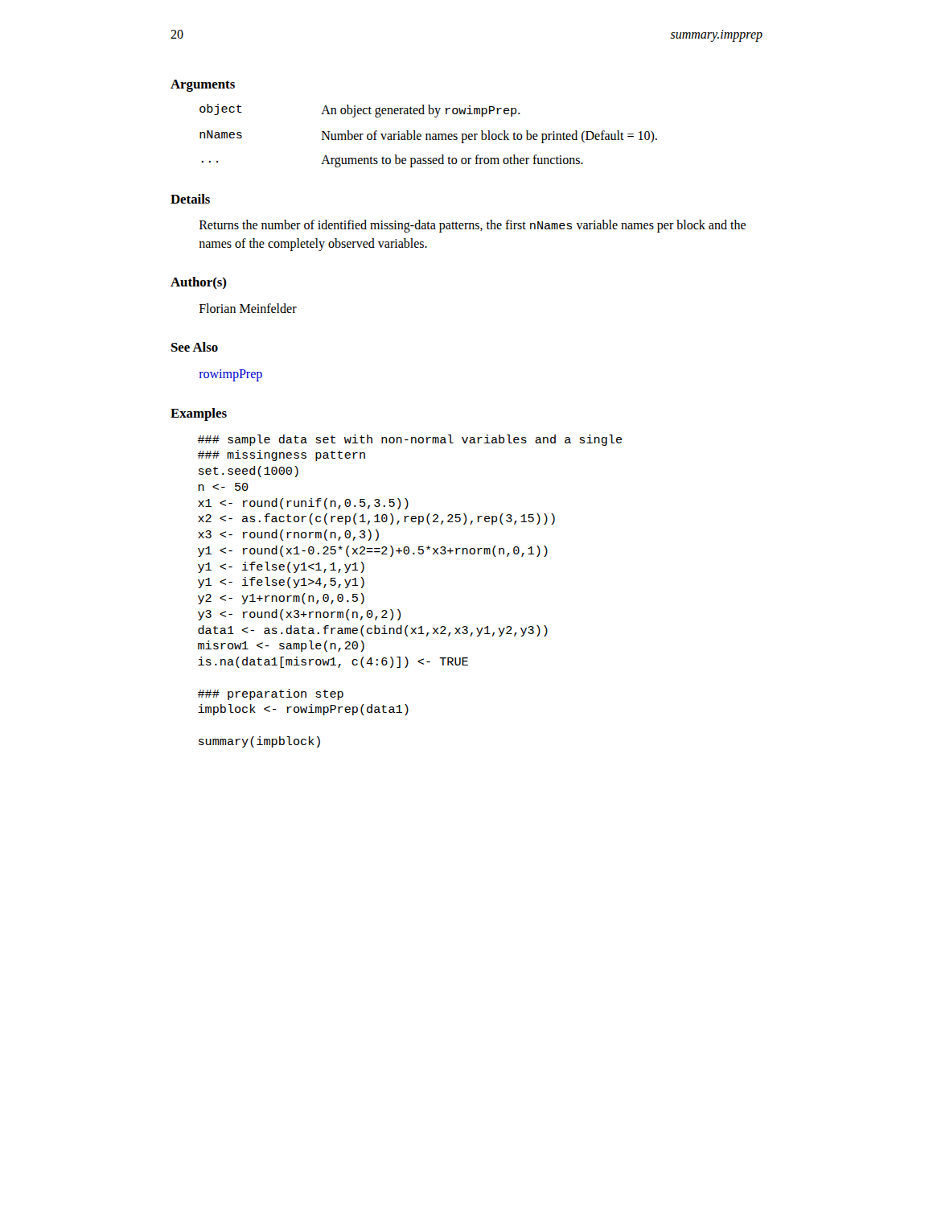20 summary.impprep
Arguments
object
An object generated by rowimpPrep.
nNames
Number of variable names per block to be printed (Default = 10).
...
Arguments to be passed to or from other functions.
Details
Returns the number of identified missing-data patterns, the first nNames variable names per block and the names of the completely observed variables.
Author(s)
Florian Meinfelder
See Also
rowimpPrep
Examples
### sample data set with non-normal variables and a single
### missingness pattern
set.seed(1000)
n <- 50
x1 <- round(runif(n,0.5,3.5))
x2 <- as.factor(c(rep(1,10),rep(2,25),rep(3,15)))
x3 <- round(rnorm(n,0,3))
y1 <- round(x1-0.25*(x2==2)+0.5*x3+rnorm(n,0,1))
y1 <- ifelse(y1<1,1,y1)
y1 <- ifelse(y1>4,5,y1)
y2 <- y1+rnorm(n,0,0.5)
y3 <- round(x3+rnorm(n,0,2))
data1 <- as.data.frame(cbind(x1,x2,x3,y1,y2,y3))
misrow1 <- sample(n,20)
is.na(data1[misrow1, c(4:6)]) <- TRUE

### preparation step
impblock <- rowimpPrep(data1)

summary(impblock)